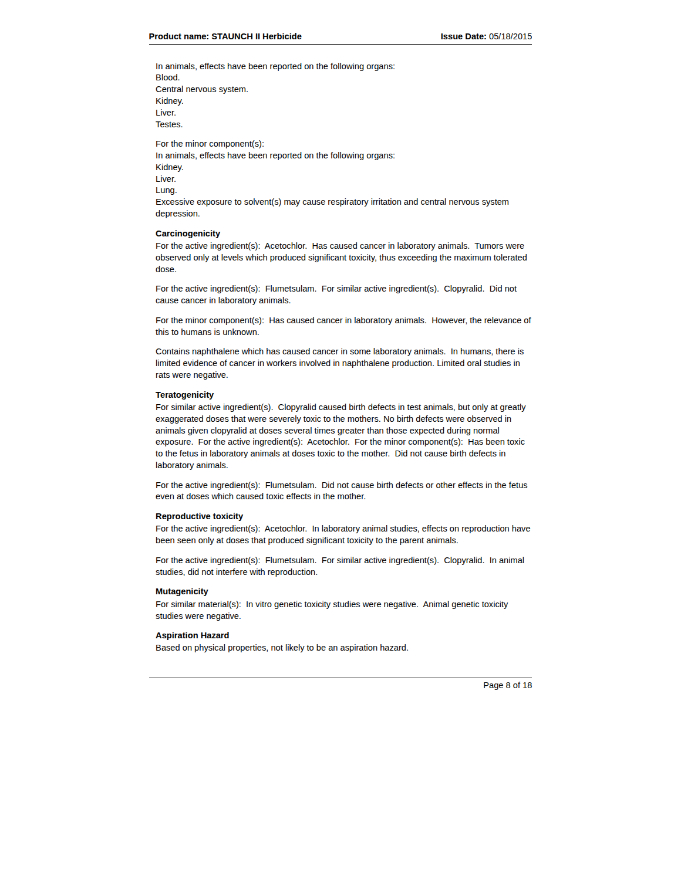Product name: STAUNCH II Herbicide
Issue Date: 05/18/2015
In animals, effects have been reported on the following organs:
Blood.
Central nervous system.
Kidney.
Liver.
Testes.
For the minor component(s):
In animals, effects have been reported on the following organs:
Kidney.
Liver.
Lung.
Excessive exposure to solvent(s) may cause respiratory irritation and central nervous system depression.
Carcinogenicity
For the active ingredient(s): Acetochlor. Has caused cancer in laboratory animals. Tumors were observed only at levels which produced significant toxicity, thus exceeding the maximum tolerated dose.
For the active ingredient(s): Flumetsulam. For similar active ingredient(s). Clopyralid. Did not cause cancer in laboratory animals.
For the minor component(s): Has caused cancer in laboratory animals. However, the relevance of this to humans is unknown.
Contains naphthalene which has caused cancer in some laboratory animals. In humans, there is limited evidence of cancer in workers involved in naphthalene production. Limited oral studies in rats were negative.
Teratogenicity
For similar active ingredient(s). Clopyralid caused birth defects in test animals, but only at greatly exaggerated doses that were severely toxic to the mothers. No birth defects were observed in animals given clopyralid at doses several times greater than those expected during normal exposure. For the active ingredient(s): Acetochlor. For the minor component(s): Has been toxic to the fetus in laboratory animals at doses toxic to the mother. Did not cause birth defects in laboratory animals.
For the active ingredient(s): Flumetsulam. Did not cause birth defects or other effects in the fetus even at doses which caused toxic effects in the mother.
Reproductive toxicity
For the active ingredient(s): Acetochlor. In laboratory animal studies, effects on reproduction have been seen only at doses that produced significant toxicity to the parent animals.
For the active ingredient(s): Flumetsulam. For similar active ingredient(s). Clopyralid. In animal studies, did not interfere with reproduction.
Mutagenicity
For similar material(s): In vitro genetic toxicity studies were negative. Animal genetic toxicity studies were negative.
Aspiration Hazard
Based on physical properties, not likely to be an aspiration hazard.
Page 8 of 18